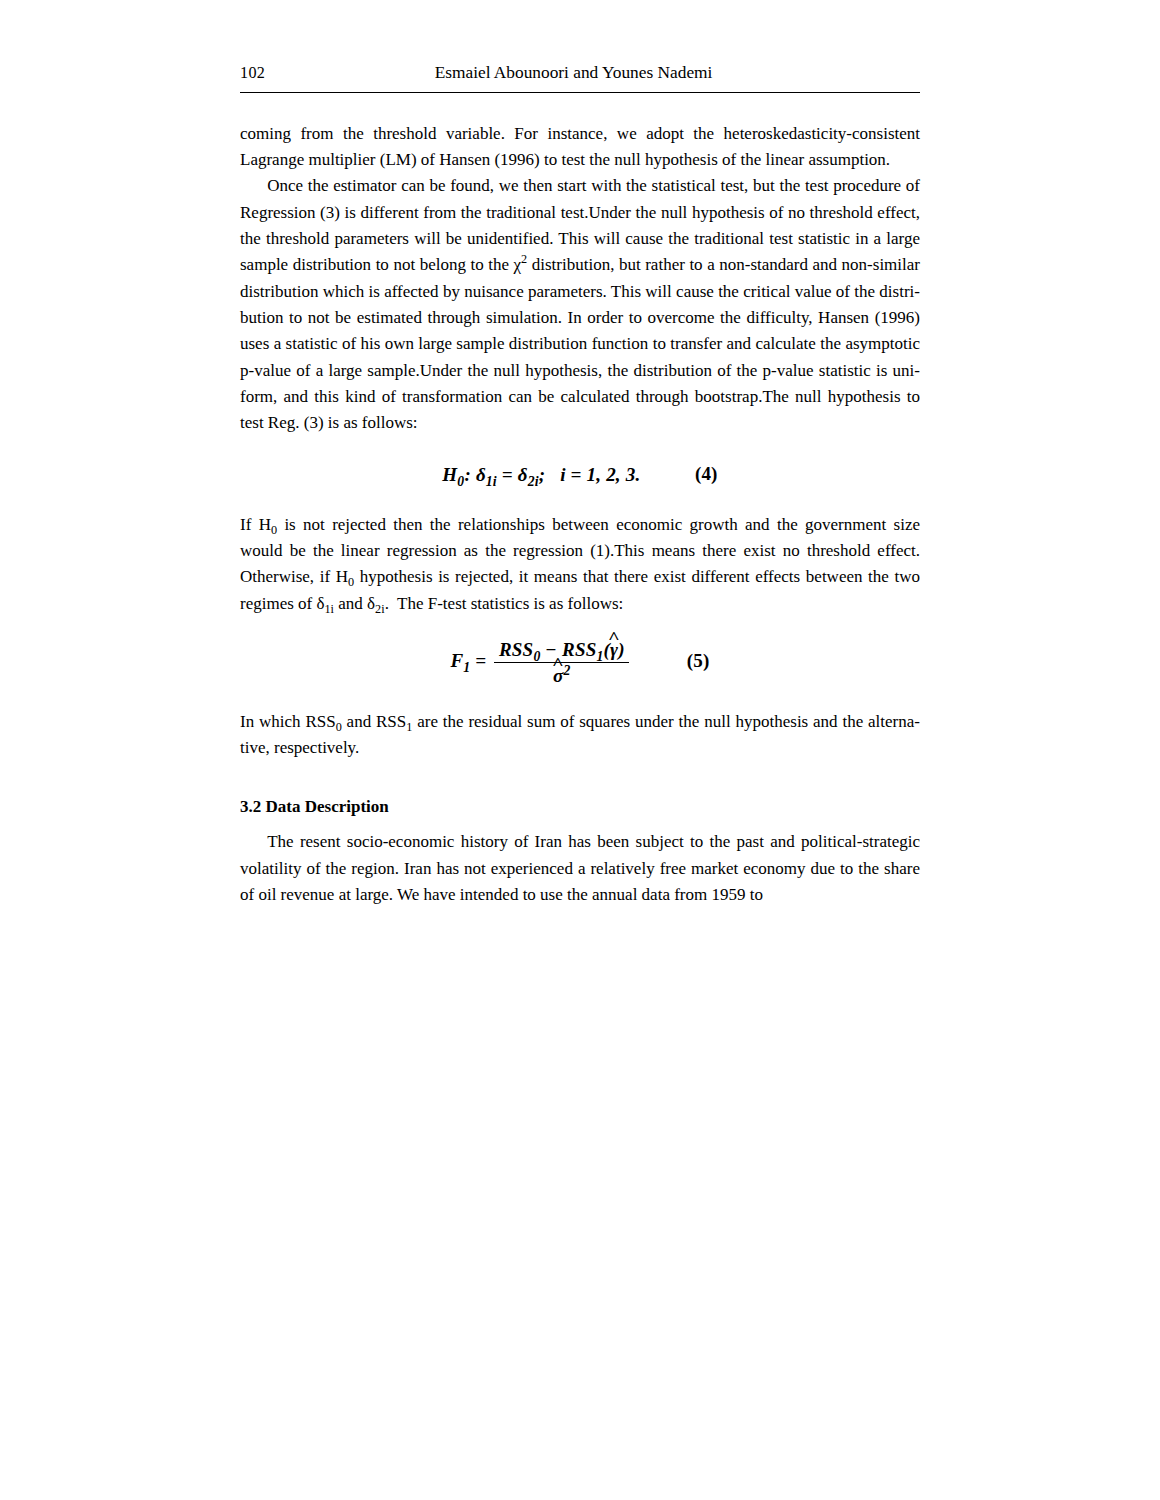102 Esmaiel Abounoori and Younes Nademi
coming from the threshold variable. For instance, we adopt the heteroskedasticity-consistent Lagrange multiplier (LM) of Hansen (1996) to test the null hypothesis of the linear assumption.
Once the estimator can be found, we then start with the statistical test, but the test procedure of Regression (3) is different from the traditional test.Under the null hypothesis of no threshold effect, the threshold parameters will be unidentified. This will cause the traditional test statistic in a large sample distribution to not belong to the χ2 distribution, but rather to a non-standard and non-similar distribution which is affected by nuisance parameters. This will cause the critical value of the distribution to not be estimated through simulation. In order to overcome the difficulty, Hansen (1996) uses a statistic of his own large sample distribution function to transfer and calculate the asymptotic p-value of a large sample.Under the null hypothesis, the distribution of the p-value statistic is uniform, and this kind of transformation can be calculated through bootstrap.The null hypothesis to test Reg. (3) is as follows:
H0: δ1i = δ2i; i = 1, 2, 3. (4)
If H0 is not rejected then the relationships between economic growth and the government size would be the linear regression as the regression (1).This means there exist no threshold effect. Otherwise, if H0 hypothesis is rejected, it means that there exist different effects between the two regimes of δ1i and δ2i. The F-test statistics is as follows:
F1 = RSS0 − RSS1(γ) σ2 (5)
In which RSS0 and RSS1 are the residual sum of squares under the null hypothesis and the alternative, respectively.
3.2 Data Description
The resent socio-economic history of Iran has been subject to the past and political-strategic volatility of the region. Iran has not experienced a relatively free market economy due to the share of oil revenue at large. We have intended to use the annual data from 1959 to